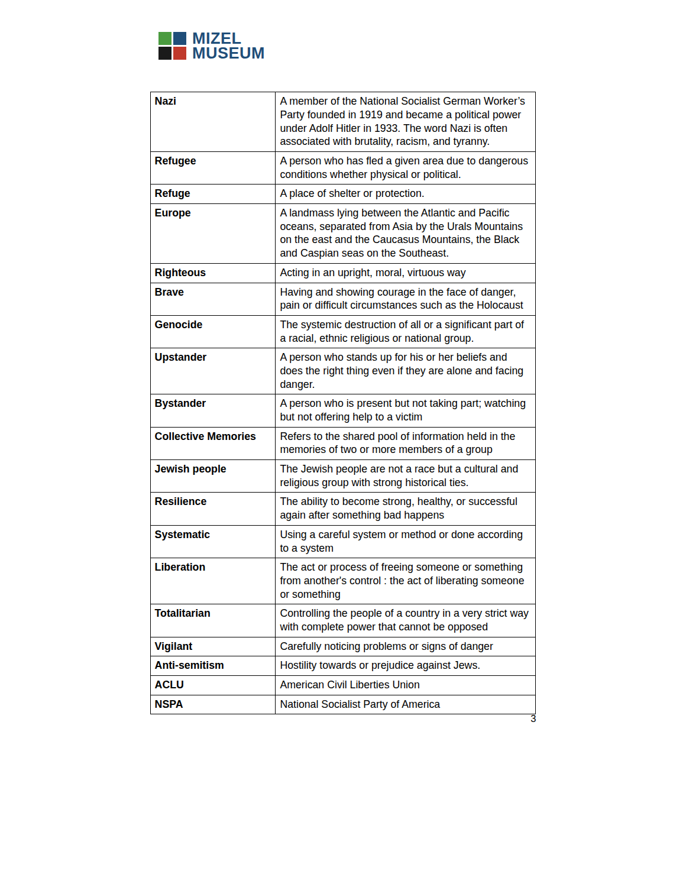MIZELMUSEUM
| Nazi | A member of the National Socialist German Worker’s Party founded in 1919 and became a political power under Adolf Hitler in 1933. The word Nazi is often associated with brutality, racism, and tyranny. |
| Refugee | A person who has fled a given area due to dangerous conditions whether physical or political. |
| Refuge | A place of shelter or protection. |
| Europe | A landmass lying between the Atlantic and Pacific oceans, separated from Asia by the Urals Mountains on the east and the Caucasus Mountains, the Black and Caspian seas on the Southeast. |
| Righteous | Acting in an upright, moral, virtuous way |
| Brave | Having and showing courage in the face of danger, pain or difficult circumstances such as the Holocaust |
| Genocide | The systemic destruction of all or a significant part of a racial, ethnic religious or national group. |
| Upstander | A person who stands up for his or her beliefs and does the right thing even if they are alone and facing danger. |
| Bystander | A person who is present but not taking part; watching but not offering help to a victim |
| Collective Memories | Refers to the shared pool of information held in the memories of two or more members of a group |
| Jewish people | The Jewish people are not a race but a cultural and religious group with strong historical ties. |
| Resilience | The ability to become strong, healthy, or successful again after something bad happens |
| Systematic | Using a careful system or method or done according to a system |
| Liberation | The act or process of freeing someone or something from another's control : the act of liberating someone or something |
| Totalitarian | Controlling the people of a country in a very strict way with complete power that cannot be opposed |
| Vigilant | Carefully noticing problems or signs of danger |
| Anti-semitism | Hostility towards or prejudice against Jews. |
| ACLU | American Civil Liberties Union |
| NSPA | National Socialist Party of America |
3